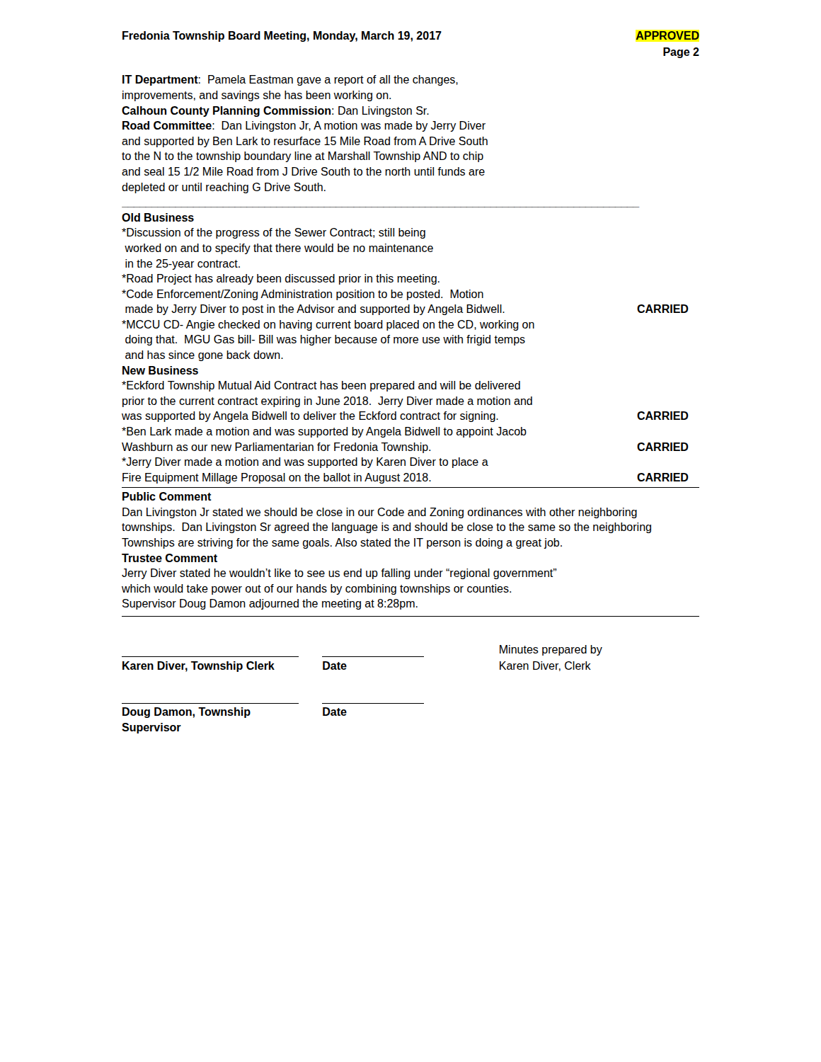Fredonia Township Board Meeting, Monday, March 19, 2017
APPROVED
Page 2
IT Department: Pamela Eastman gave a report of all the changes,
improvements, and savings she has been working on.
Calhoun County Planning Commission: Dan Livingston Sr.
Road Committee: Dan Livingston Jr, A motion was made by Jerry Diver
and supported by Ben Lark to resurface 15 Mile Road from A Drive South
to the N to the township boundary line at Marshall Township AND to chip
and seal 15 1/2 Mile Road from J Drive South to the north until funds are
depleted or until reaching G Drive South.
_______________________________________________________________________________________
Old Business
*Discussion of the progress of the Sewer Contract; still being
worked on and to specify that there would be no maintenance
in the 25-year contract.
*Road Project has already been discussed prior in this meeting.
*Code Enforcement/Zoning Administration position to be posted. Motion
made by Jerry Diver to post in the Advisor and supported by Angela Bidwell.
CARRIED
*MCCU CD- Angie checked on having current board placed on the CD, working on
doing that. MGU Gas bill- Bill was higher because of more use with frigid temps
and has since gone back down.
New Business
*Eckford Township Mutual Aid Contract has been prepared and will be delivered
prior to the current contract expiring in June 2018. Jerry Diver made a motion and
was supported by Angela Bidwell to deliver the Eckford contract for signing.
CARRIED
*Ben Lark made a motion and was supported by Angela Bidwell to appoint Jacob
Washburn as our new Parliamentarian for Fredonia Township.
CARRIED
*Jerry Diver made a motion and was supported by Karen Diver to place a
Fire Equipment Millage Proposal on the ballot in August 2018.
CARRIED
Public Comment
Dan Livingston Jr stated we should be close in our Code and Zoning ordinances with other neighboring
townships. Dan Livingston Sr agreed the language is and should be close to the same so the neighboring
Townships are striving for the same goals. Also stated the IT person is doing a great job.
Trustee Comment
Jerry Diver stated he wouldn’t like to see us end up falling under “regional government”
which would take power out of our hands by combining townships or counties.
Supervisor Doug Damon adjourned the meeting at 8:28pm.
Minutes prepared by
Karen Diver, Township Clerk
Date
Karen Diver, Clerk
Doug Damon, Township Supervisor
Date